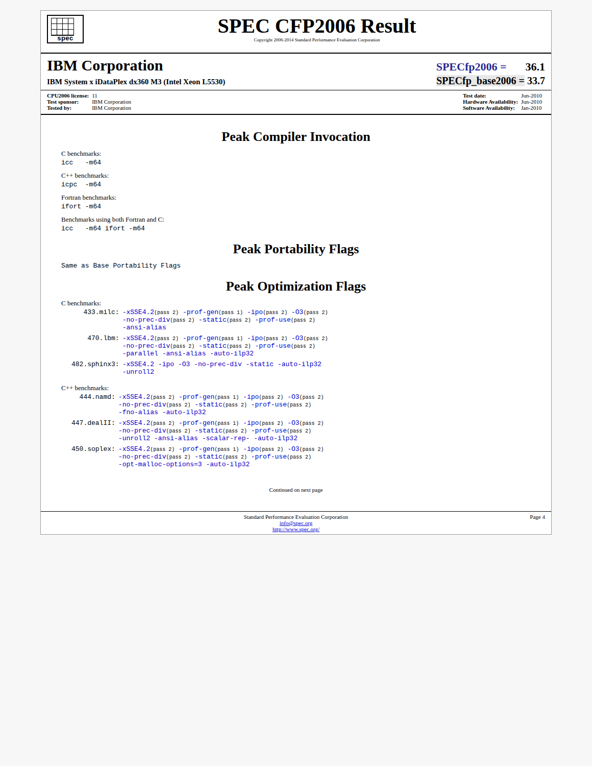spec
SPEC CFP2006 Result
Copyright 2006-2014 Standard Performance Evaluation Corporation
IBM Corporation
SPECfp2006 = 36.1
IBM System x iDataPlex dx360 M3 (Intel Xeon L5530)
SPECfp_base2006 = 33.7
| CPU2006 license: | 11 |
| Test sponsor: | IBM Corporation |
| Tested by: | IBM Corporation |
| Test date: | Jun-2010 |
| Hardware Availability: | Jun-2010 |
| Software Availability: | Jan-2010 |
Peak Compiler Invocation
C benchmarks:
icc -m64
C++ benchmarks:
icpc -m64
Fortran benchmarks:
ifort -m64
Benchmarks using both Fortran and C:
icc -m64 ifort -m64
Peak Portability Flags
Same as Base Portability Flags
Peak Optimization Flags
C benchmarks:
| 433.milc: | -xSSE4.2 (pass 2) -prof-gen (pass 1) -ipo (pass 2) -O3 (pass 2) -no-prec-div (pass 2) -static (pass 2) -prof-use (pass 2) -ansi-alias |
| 470.lbm: | -xSSE4.2 (pass 2) -prof-gen (pass 1) -ipo (pass 2) -O3 (pass 2) -no-prec-div (pass 2) -static (pass 2) -prof-use (pass 2) -parallel -ansi-alias -auto-ilp32 |
| 482.sphinx3: | -xSSE4.2 -ipo -O3 -no-prec-div -static -auto-ilp32 -unroll2 |
C++ benchmarks:
| 444.namd: | -xSSE4.2 (pass 2) -prof-gen (pass 1) -ipo (pass 2) -O3 (pass 2) -no-prec-div (pass 2) -static (pass 2) -prof-use (pass 2) -fno-alias -auto-ilp32 |
| 447.dealII: | -xSSE4.2 (pass 2) -prof-gen (pass 1) -ipo (pass 2) -O3 (pass 2) -no-prec-div (pass 2) -static (pass 2) -prof-use (pass 2) -unroll2 -ansi-alias -scalar-rep- -auto-ilp32 |
| 450.soplex: | -xSSE4.2 (pass 2) -prof-gen (pass 1) -ipo (pass 2) -O3 (pass 2) -no-prec-div (pass 2) -static (pass 2) -prof-use (pass 2) -opt-malloc-options=3 -auto-ilp32 |
Continued on next page
Standard Performance Evaluation Corporation
info@spec.org
http://www.spec.org/
Page 4